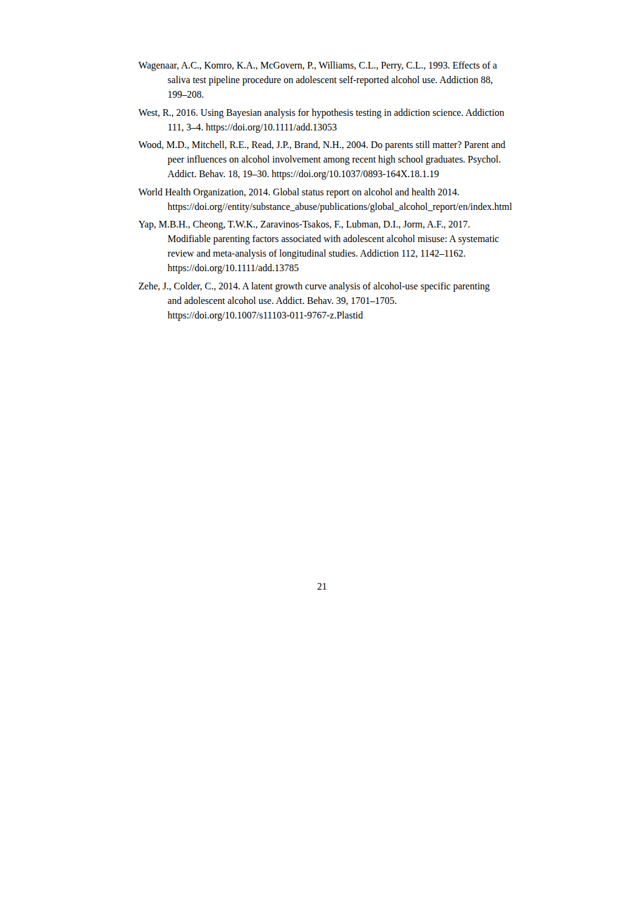Wagenaar, A.C., Komro, K.A., McGovern, P., Williams, C.L., Perry, C.L., 1993. Effects of a saliva test pipeline procedure on adolescent self-reported alcohol use. Addiction 88, 199–208.
West, R., 2016. Using Bayesian analysis for hypothesis testing in addiction science. Addiction 111, 3–4. https://doi.org/10.1111/add.13053
Wood, M.D., Mitchell, R.E., Read, J.P., Brand, N.H., 2004. Do parents still matter? Parent and peer influences on alcohol involvement among recent high school graduates. Psychol. Addict. Behav. 18, 19–30. https://doi.org/10.1037/0893-164X.18.1.19
World Health Organization, 2014. Global status report on alcohol and health 2014. https://doi.org//entity/substance_abuse/publications/global_alcohol_report/en/index.html
Yap, M.B.H., Cheong, T.W.K., Zaravinos-Tsakos, F., Lubman, D.I., Jorm, A.F., 2017. Modifiable parenting factors associated with adolescent alcohol misuse: A systematic review and meta-analysis of longitudinal studies. Addiction 112, 1142–1162. https://doi.org/10.1111/add.13785
Zehe, J., Colder, C., 2014. A latent growth curve analysis of alcohol-use specific parenting and adolescent alcohol use. Addict. Behav. 39, 1701–1705. https://doi.org/10.1007/s11103-011-9767-z.Plastid
21